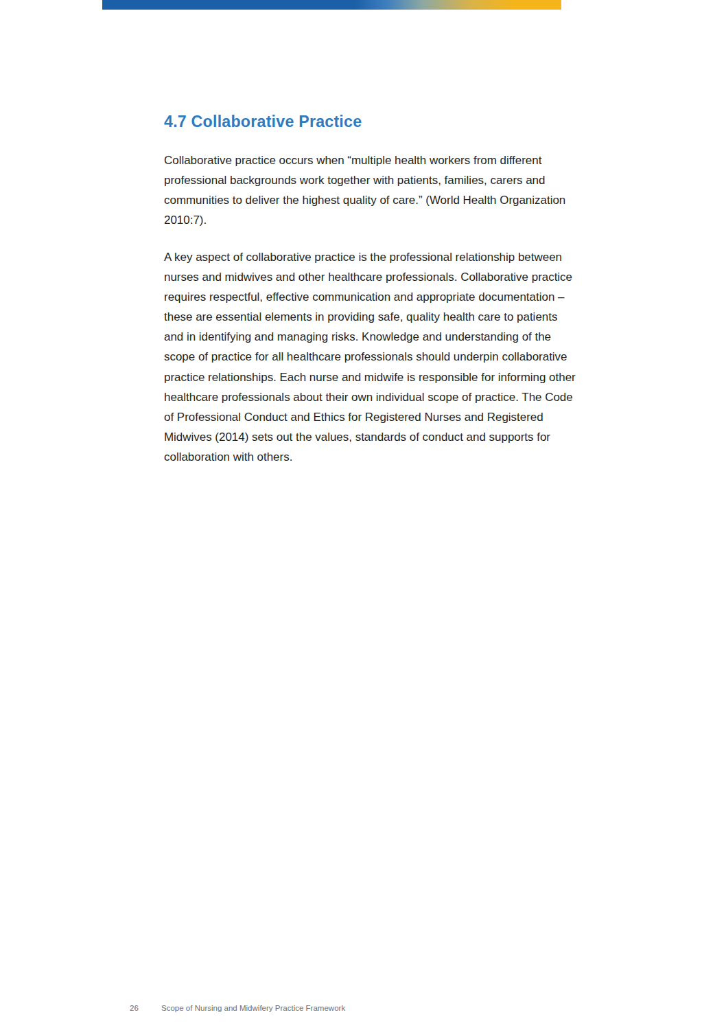4.7 Collaborative Practice
Collaborative practice occurs when “multiple health workers from different professional backgrounds work together with patients, families, carers and communities to deliver the highest quality of care.” (World Health Organization 2010:7).
A key aspect of collaborative practice is the professional relationship between nurses and midwives and other healthcare professionals. Collaborative practice requires respectful, effective communication and appropriate documentation – these are essential elements in providing safe, quality health care to patients and in identifying and managing risks. Knowledge and understanding of the scope of practice for all healthcare professionals should underpin collaborative practice relationships. Each nurse and midwife is responsible for informing other healthcare professionals about their own individual scope of practice. The Code of Professional Conduct and Ethics for Registered Nurses and Registered Midwives (2014) sets out the values, standards of conduct and supports for collaboration with others.
26 Scope of Nursing and Midwifery Practice Framework